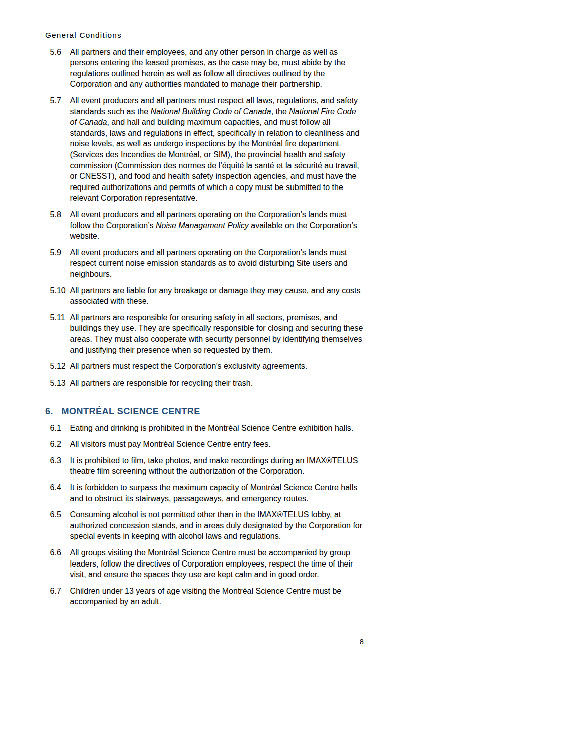General Conditions
5.6
All partners and their employees, and any other person in charge as well as persons entering the leased premises, as the case may be, must abide by the regulations outlined herein as well as follow all directives outlined by the Corporation and any authorities mandated to manage their partnership.
5.7
All event producers and all partners must respect all laws, regulations, and safety standards such as the National Building Code of Canada, the National Fire Code of Canada, and hall and building maximum capacities, and must follow all standards, laws and regulations in effect, specifically in relation to cleanliness and noise levels, as well as undergo inspections by the Montréal fire department (Services des Incendies de Montréal, or SIM), the provincial health and safety commission (Commission des normes de l’équité la santé et la sécurité au travail, or CNESST), and food and health safety inspection agencies, and must have the required authorizations and permits of which a copy must be submitted to the relevant Corporation representative.
5.8
All event producers and all partners operating on the Corporation’s lands must follow the Corporation’s Noise Management Policy available on the Corporation’s website.
5.9
All event producers and all partners operating on the Corporation’s lands must respect current noise emission standards as to avoid disturbing Site users and neighbours.
5.10
All partners are liable for any breakage or damage they may cause, and any costs associated with these.
5.11
All partners are responsible for ensuring safety in all sectors, premises, and buildings they use. They are specifically responsible for closing and securing these areas. They must also cooperate with security personnel by identifying themselves and justifying their presence when so requested by them.
5.12
All partners must respect the Corporation’s exclusivity agreements.
5.13
All partners are responsible for recycling their trash.
6. MONTRÉAL SCIENCE CENTRE
6.1
Eating and drinking is prohibited in the Montréal Science Centre exhibition halls.
6.2
All visitors must pay Montréal Science Centre entry fees.
6.3
It is prohibited to film, take photos, and make recordings during an IMAX®TELUS theatre film screening without the authorization of the Corporation.
6.4
It is forbidden to surpass the maximum capacity of Montréal Science Centre halls and to obstruct its stairways, passageways, and emergency routes.
6.5
Consuming alcohol is not permitted other than in the IMAX®TELUS lobby, at authorized concession stands, and in areas duly designated by the Corporation for special events in keeping with alcohol laws and regulations.
6.6
All groups visiting the Montréal Science Centre must be accompanied by group leaders, follow the directives of Corporation employees, respect the time of their visit, and ensure the spaces they use are kept calm and in good order.
6.7
Children under 13 years of age visiting the Montréal Science Centre must be accompanied by an adult.
8